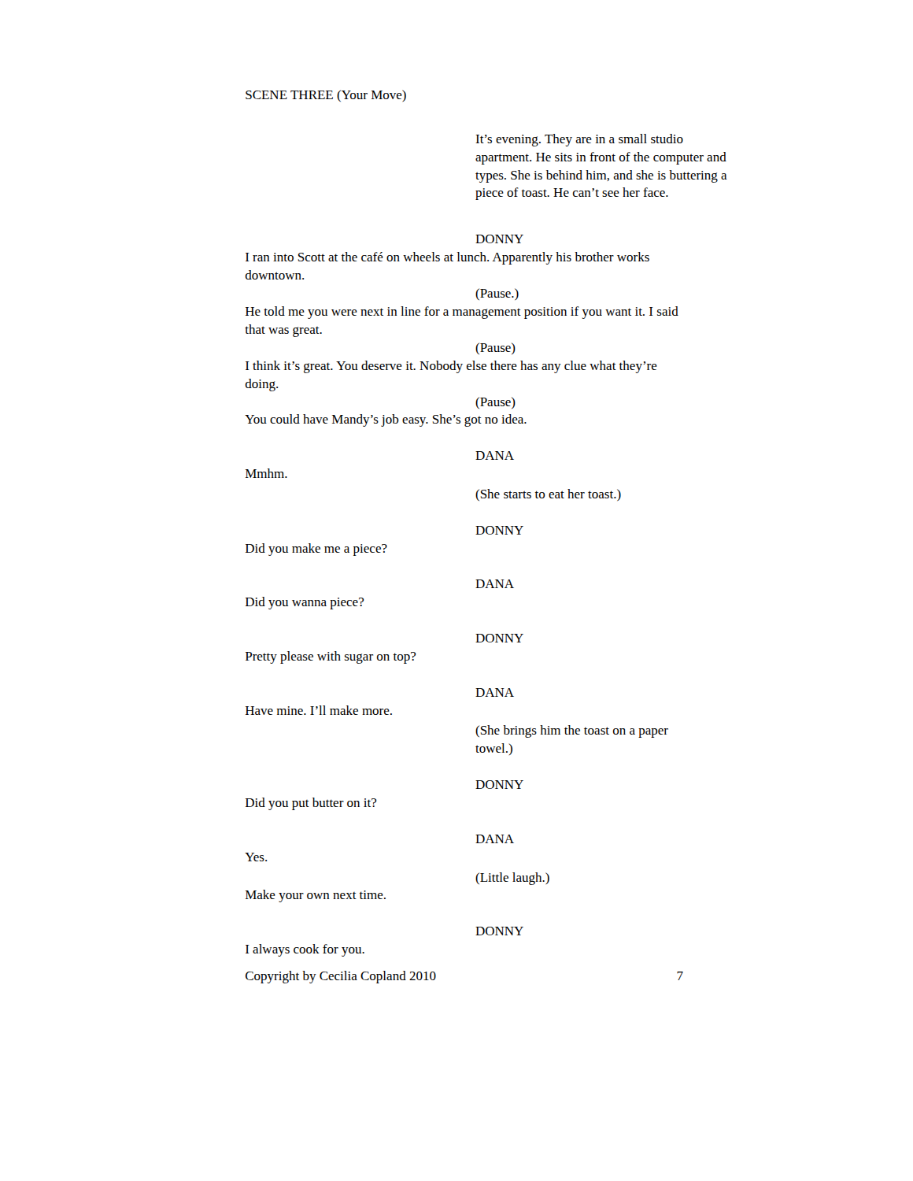SCENE THREE (Your Move)
It’s evening. They are in a small studio apartment. He sits in front of the computer and types. She is behind him, and she is buttering a piece of toast. He can’t see her face.
DONNY
I ran into Scott at the café on wheels at lunch. Apparently his brother works downtown.
(Pause.)
He told me you were next in line for a management position if you want it. I said that was great.
(Pause)
I think it’s great. You deserve it. Nobody else there has any clue what they’re doing.
(Pause)
You could have Mandy’s job easy. She’s got no idea.
DANA
Mmhm.
(She starts to eat her toast.)
DONNY
Did you make me a piece?
DANA
Did you wanna piece?
DONNY
Pretty please with sugar on top?
DANA
Have mine. I’ll make more.
(She brings him the toast on a paper towel.)
DONNY
Did you put butter on it?
DANA
Yes.
(Little laugh.)
Make your own next time.
DONNY
I always cook for you.
Copyright by Cecilia Copland 2010 7